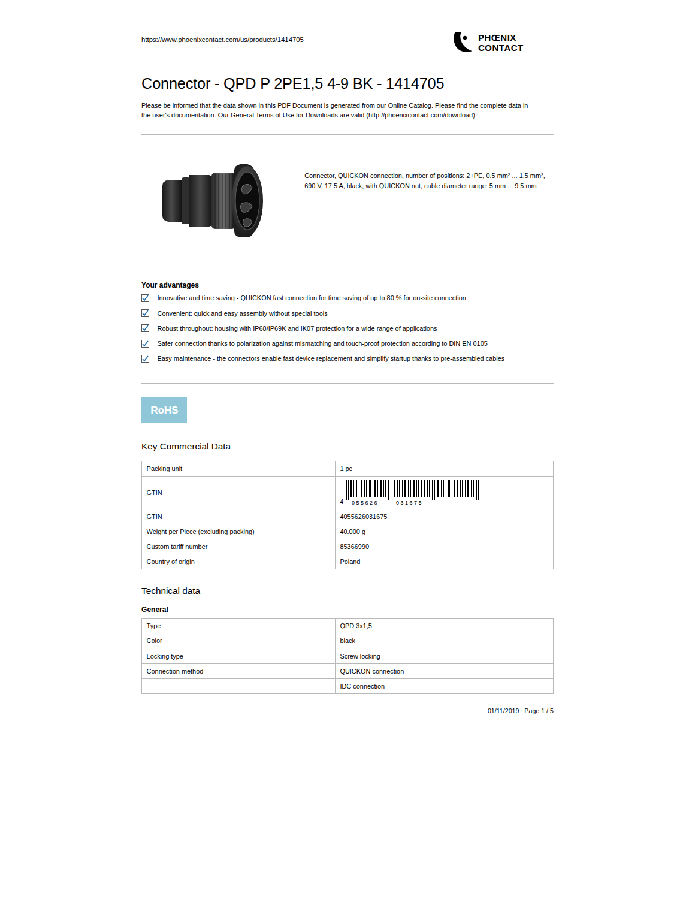PHŒNIX CONTACT
https://www.phoenixcontact.com/us/products/1414705
Connector - QPD P 2PE1,5 4-9 BK - 1414705
Please be informed that the data shown in this PDF Document is generated from our Online Catalog. Please find the complete data in the user's documentation. Our General Terms of Use for Downloads are valid (http://phoenixcontact.com/download)
Connector, QUICKON connection, number of positions: 2+PE, 0.5 mm² ... 1.5 mm², 690 V, 17.5 A, black, with QUICKON nut, cable diameter range: 5 mm ... 9.5 mm
Your advantages
Innovative and time saving - QUICKON fast connection for time saving of up to 80 % for on-site connection
Convenient: quick and easy assembly without special tools
Robust throughout: housing with IP68/IP69K and IK07 protection for a wide range of applications
Safer connection thanks to polarization against mismatching and touch-proof protection according to DIN EN 0105
Easy maintenance - the connectors enable fast device replacement and simplify startup thanks to pre-assembled cables
RoHS
Key Commercial Data
| Packing unit | 1 pc |
| GTIN | 4 0 5 5 6 2 6 0 3 1 6 7 5 |
| GTIN | 4055626031675 |
| Weight per Piece (excluding packing) | 40.000 g |
| Custom tariff number | 85366990 |
| Country of origin | Poland |
Technical data
General
| Type | QPD 3x1,5 |
| Color | black |
| Locking type | Screw locking |
| Connection method | QUICKON connection |
| | IDC connection |
01/11/2019 Page 1 / 5